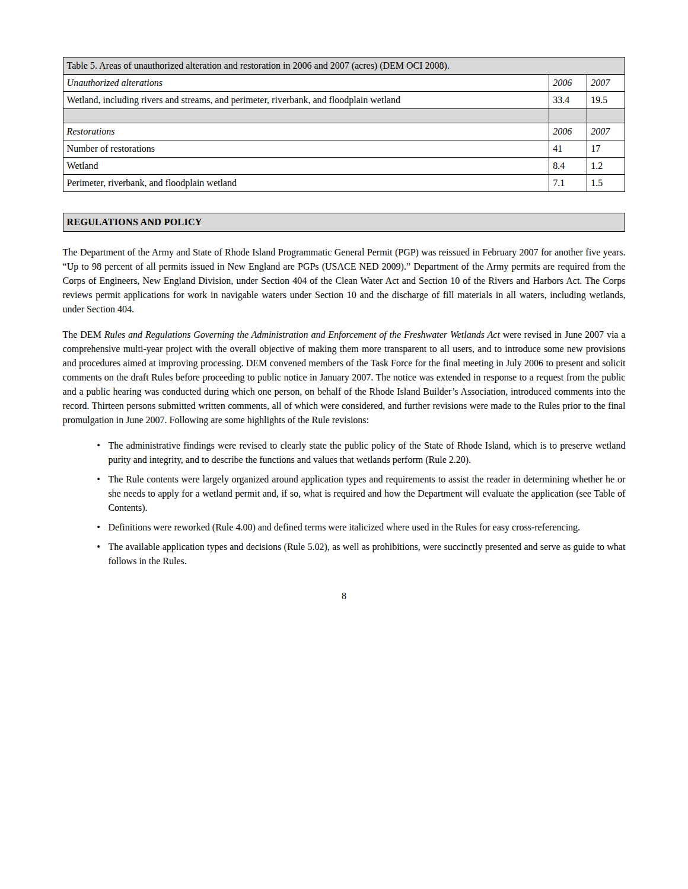| Table 5. Areas of unauthorized alteration and restoration in 2006 and 2007 (acres) (DEM OCI 2008). |
| Unauthorized alterations | 2006 | 2007 |
| Wetland, including rivers and streams, and perimeter, riverbank, and floodplain wetland | 33.4 | 19.5 |
| Restorations | 2006 | 2007 |
| Number of restorations | 41 | 17 |
| Wetland | 8.4 | 1.2 |
| Perimeter, riverbank, and floodplain wetland | 7.1 | 1.5 |
REGULATIONS AND POLICY
The Department of the Army and State of Rhode Island Programmatic General Permit (PGP) was reissued in February 2007 for another five years. “Up to 98 percent of all permits issued in New England are PGPs (USACE NED 2009).” Department of the Army permits are required from the Corps of Engineers, New England Division, under Section 404 of the Clean Water Act and Section 10 of the Rivers and Harbors Act. The Corps reviews permit applications for work in navigable waters under Section 10 and the discharge of fill materials in all waters, including wetlands, under Section 404.
The DEM Rules and Regulations Governing the Administration and Enforcement of the Freshwater Wetlands Act were revised in June 2007 via a comprehensive multi-year project with the overall objective of making them more transparent to all users, and to introduce some new provisions and procedures aimed at improving processing. DEM convened members of the Task Force for the final meeting in July 2006 to present and solicit comments on the draft Rules before proceeding to public notice in January 2007. The notice was extended in response to a request from the public and a public hearing was conducted during which one person, on behalf of the Rhode Island Builder’s Association, introduced comments into the record. Thirteen persons submitted written comments, all of which were considered, and further revisions were made to the Rules prior to the final promulgation in June 2007. Following are some highlights of the Rule revisions:
The administrative findings were revised to clearly state the public policy of the State of Rhode Island, which is to preserve wetland purity and integrity, and to describe the functions and values that wetlands perform (Rule 2.20).
The Rule contents were largely organized around application types and requirements to assist the reader in determining whether he or she needs to apply for a wetland permit and, if so, what is required and how the Department will evaluate the application (see Table of Contents).
Definitions were reworked (Rule 4.00) and defined terms were italicized where used in the Rules for easy cross-referencing.
The available application types and decisions (Rule 5.02), as well as prohibitions, were succinctly presented and serve as guide to what follows in the Rules.
8